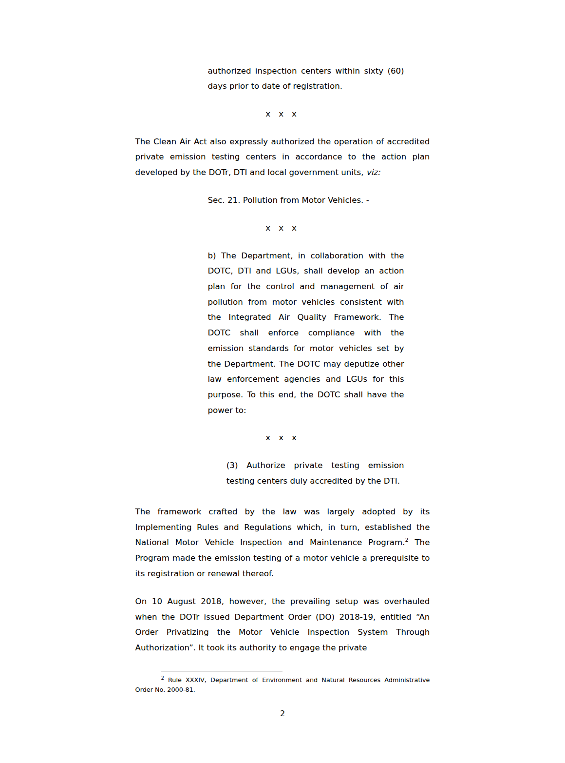authorized inspection centers within sixty (60) days prior to date of registration.
x x x
The Clean Air Act also expressly authorized the operation of accredited private emission testing centers in accordance to the action plan developed by the DOTr, DTI and local government units, viz:
Sec. 21. Pollution from Motor Vehicles. -
x x x
b) The Department, in collaboration with the DOTC, DTI and LGUs, shall develop an action plan for the control and management of air pollution from motor vehicles consistent with the Integrated Air Quality Framework. The DOTC shall enforce compliance with the emission standards for motor vehicles set by the Department. The DOTC may deputize other law enforcement agencies and LGUs for this purpose. To this end, the DOTC shall have the power to:
x x x
(3) Authorize private testing emission testing centers duly accredited by the DTI.
The framework crafted by the law was largely adopted by its Implementing Rules and Regulations which, in turn, established the National Motor Vehicle Inspection and Maintenance Program.2 The Program made the emission testing of a motor vehicle a prerequisite to its registration or renewal thereof.
On 10 August 2018, however, the prevailing setup was overhauled when the DOTr issued Department Order (DO) 2018-19, entitled “An Order Privatizing the Motor Vehicle Inspection System Through Authorization”. It took its authority to engage the private
2 Rule XXXIV, Department of Environment and Natural Resources Administrative Order No. 2000-81.
2